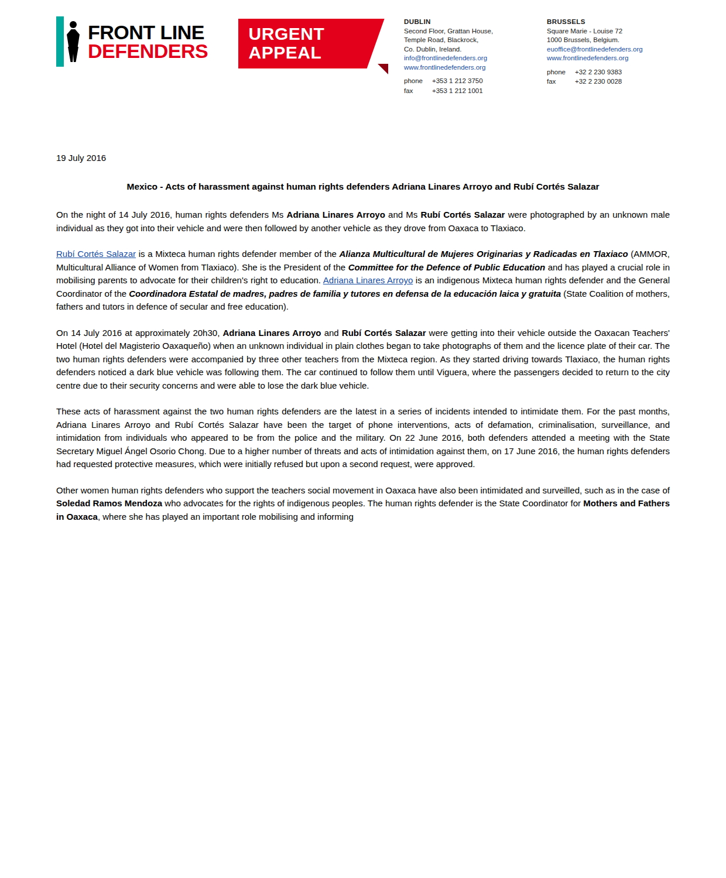FRONT LINE
DEFENDERS
URGENT
APPEAL
DUBLIN
Second Floor, Grattan House,
Temple Road, Blackrock,
Co. Dublin, Ireland.
info@frontlinedefenders.org
www.frontlinedefenders.org
phone
+353 1 212 3750
fax
+353 1 212 1001
BRUSSELS
Square Marie - Louise 72
1000 Brussels, Belgium.
euoffice@frontlinedefenders.org
www.frontlinedefenders.org
phone
+32 2 230 9383
fax
+32 2 230 0028
19 July 2016
Mexico - Acts of harassment against human rights defenders Adriana Linares Arroyo and Rubí Cortés Salazar
On the night of 14 July 2016, human rights defenders Ms Adriana Linares Arroyo and Ms Rubí Cortés Salazar were photographed by an unknown male individual as they got into their vehicle and were then followed by another vehicle as they drove from Oaxaca to Tlaxiaco.
Rubí Cortés Salazar is a Mixteca human rights defender member of the Alianza Multicultural de Mujeres Originarias y Radicadas en Tlaxiaco (AMMOR, Multicultural Alliance of Women from Tlaxiaco). She is the President of the Committee for the Defence of Public Education and has played a crucial role in mobilising parents to advocate for their children's right to education. Adriana Linares Arroyo is an indigenous Mixteca human rights defender and the General Coordinator of the Coordinadora Estatal de madres, padres de familia y tutores en defensa de la educación laica y gratuita (State Coalition of mothers, fathers and tutors in defence of secular and free education).
On 14 July 2016 at approximately 20h30, Adriana Linares Arroyo and Rubí Cortés Salazar were getting into their vehicle outside the Oaxacan Teachers' Hotel (Hotel del Magisterio Oaxaqueño) when an unknown individual in plain clothes began to take photographs of them and the licence plate of their car. The two human rights defenders were accompanied by three other teachers from the Mixteca region. As they started driving towards Tlaxiaco, the human rights defenders noticed a dark blue vehicle was following them. The car continued to follow them until Viguera, where the passengers decided to return to the city centre due to their security concerns and were able to lose the dark blue vehicle.
These acts of harassment against the two human rights defenders are the latest in a series of incidents intended to intimidate them. For the past months, Adriana Linares Arroyo and Rubí Cortés Salazar have been the target of phone interventions, acts of defamation, criminalisation, surveillance, and intimidation from individuals who appeared to be from the police and the military. On 22 June 2016, both defenders attended a meeting with the State Secretary Miguel Ángel Osorio Chong. Due to a higher number of threats and acts of intimidation against them, on 17 June 2016, the human rights defenders had requested protective measures, which were initially refused but upon a second request, were approved.
Other women human rights defenders who support the teachers social movement in Oaxaca have also been intimidated and surveilled, such as in the case of Soledad Ramos Mendoza who advocates for the rights of indigenous peoples. The human rights defender is the State Coordinator for Mothers and Fathers in Oaxaca, where she has played an important role mobilising and informing